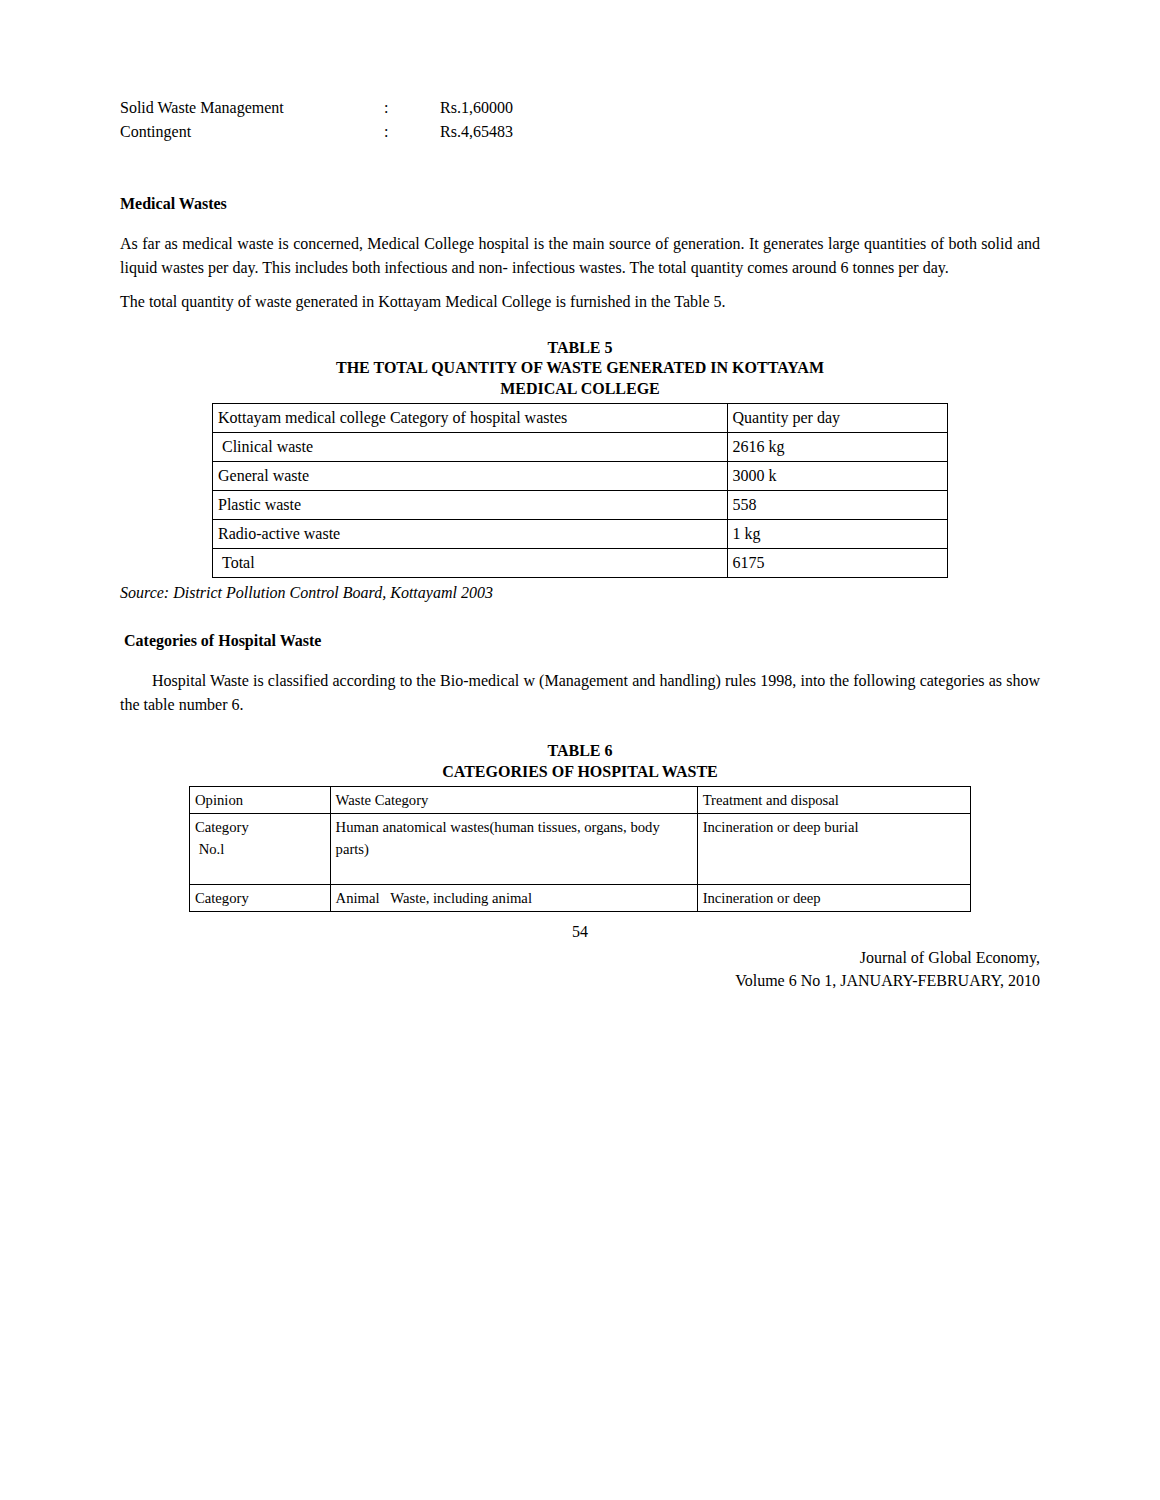| Solid Waste Management | : | Rs.1,60000 |
| Contingent | : | Rs.4,65483 |
Medical Wastes
As far as medical waste is concerned, Medical College hospital is the main source of generation. It generates large quantities of both solid and liquid wastes per day. This includes both infectious and non- infectious wastes. The total quantity comes around 6 tonnes per day.
The total quantity of waste generated in Kottayam Medical College is furnished in the Table 5.
TABLE 5
THE TOTAL QUANTITY OF WASTE GENERATED IN KOTTAYAM
MEDICAL COLLEGE
| Kottayam medical college Category of hospital wastes | Quantity per day |
| Clinical waste | 2616 kg |
| General waste | 3000 k |
| Plastic waste | 558 |
| Radio-active waste | 1 kg |
| Total | 6175 |
Source: District Pollution Control Board, Kottayaml 2003
Categories of Hospital Waste
Hospital Waste is classified according to the Bio-medical w (Management and handling) rules 1998, into the following categories as show the table number 6.
TABLE 6
CATEGORIES OF HOSPITAL WASTE
| Opinion | Waste Category | Treatment and disposal |
| Category No.l | Human anatomical wastes(human tissues, organs, body parts) | Incineration or deep burial |
| Category | Animal Waste, including animal | Incineration or deep |
54
Journal of Global Economy,
Volume 6 No 1, JANUARY-FEBRUARY, 2010